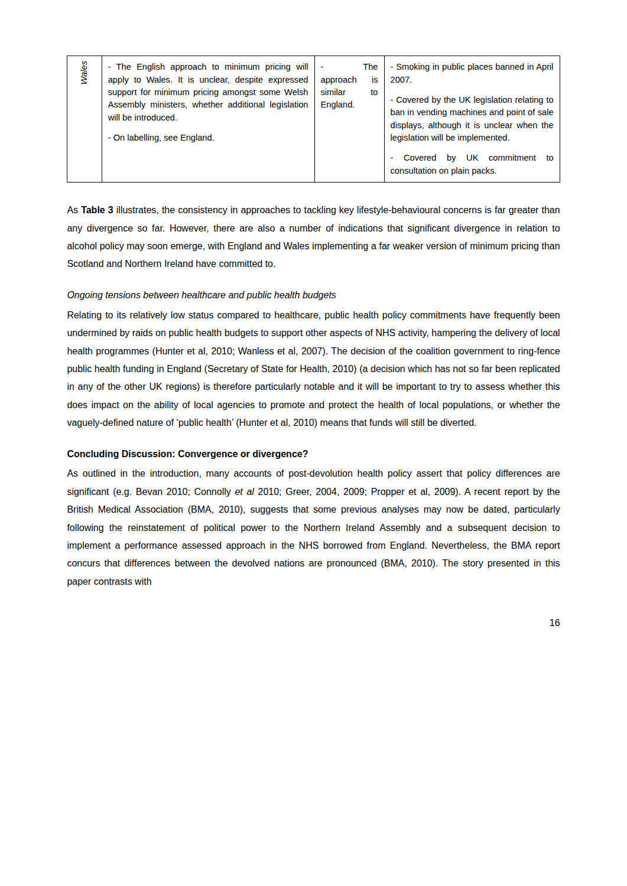| Wales | - The English approach to minimum pricing will apply to Wales. It is unclear, despite expressed support for minimum pricing amongst some Welsh Assembly ministers, whether additional legislation will be introduced. - On labelling, see England. | - The approach is similar to England. | - Smoking in public places banned in April 2007. - Covered by the UK legislation relating to ban in vending machines and point of sale displays, although it is unclear when the legislation will be implemented. - Covered by UK commitment to consultation on plain packs. |
As Table 3 illustrates, the consistency in approaches to tackling key lifestyle-behavioural concerns is far greater than any divergence so far. However, there are also a number of indications that significant divergence in relation to alcohol policy may soon emerge, with England and Wales implementing a far weaker version of minimum pricing than Scotland and Northern Ireland have committed to.
Ongoing tensions between healthcare and public health budgets
Relating to its relatively low status compared to healthcare, public health policy commitments have frequently been undermined by raids on public health budgets to support other aspects of NHS activity, hampering the delivery of local health programmes (Hunter et al, 2010; Wanless et al, 2007). The decision of the coalition government to ring-fence public health funding in England (Secretary of State for Health, 2010) (a decision which has not so far been replicated in any of the other UK regions) is therefore particularly notable and it will be important to try to assess whether this does impact on the ability of local agencies to promote and protect the health of local populations, or whether the vaguely-defined nature of ‘public health’ (Hunter et al, 2010) means that funds will still be diverted.
Concluding Discussion: Convergence or divergence?
As outlined in the introduction, many accounts of post-devolution health policy assert that policy differences are significant (e.g. Bevan 2010; Connolly et al 2010; Greer, 2004, 2009; Propper et al, 2009). A recent report by the British Medical Association (BMA, 2010), suggests that some previous analyses may now be dated, particularly following the reinstatement of political power to the Northern Ireland Assembly and a subsequent decision to implement a performance assessed approach in the NHS borrowed from England. Nevertheless, the BMA report concurs that differences between the devolved nations are pronounced (BMA, 2010). The story presented in this paper contrasts with
16